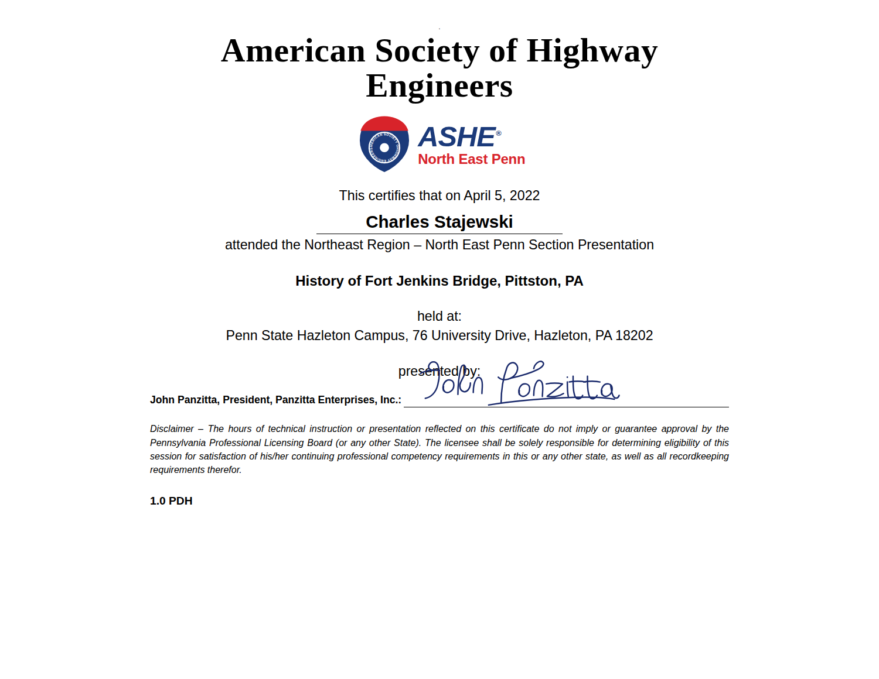.
American Society of Highway Engineers
AMERICAN SOCIETY OF HIGHWAY ENGINEERS
ASHE® North East Penn
This certifies that on April 5, 2022
Charles Stajewski
attended the Northeast Region – North East Penn Section Presentation
History of Fort Jenkins Bridge, Pittston, PA
held at:
Penn State Hazleton Campus, 76 University Drive, Hazleton, PA 18202
presented by:
John Panzitta, President, Panzitta Enterprises, Inc.:
Disclaimer – The hours of technical instruction or presentation reflected on this certificate do not imply or guarantee approval by the Pennsylvania Professional Licensing Board (or any other State). The licensee shall be solely responsible for determining eligibility of this session for satisfaction of his/her continuing professional competency requirements in this or any other state, as well as all recordkeeping requirements therefor.
1.0 PDH